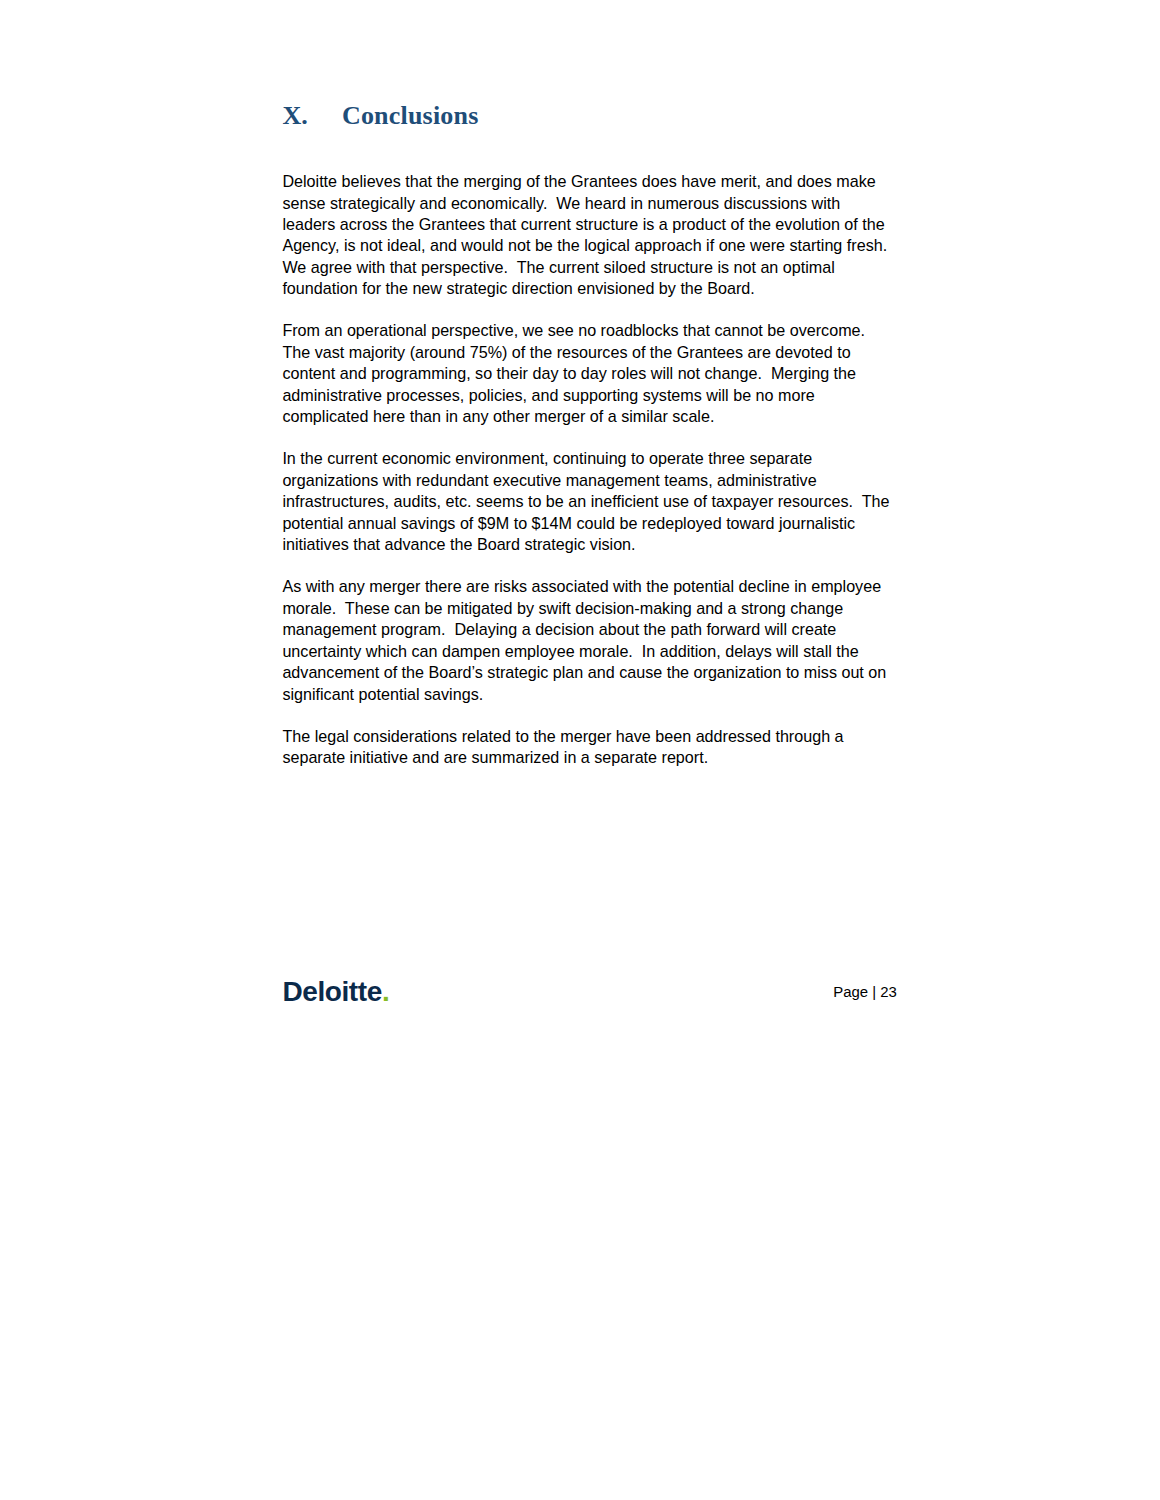X. Conclusions
Deloitte believes that the merging of the Grantees does have merit, and does make sense strategically and economically. We heard in numerous discussions with leaders across the Grantees that current structure is a product of the evolution of the Agency, is not ideal, and would not be the logical approach if one were starting fresh. We agree with that perspective. The current siloed structure is not an optimal foundation for the new strategic direction envisioned by the Board.
From an operational perspective, we see no roadblocks that cannot be overcome. The vast majority (around 75%) of the resources of the Grantees are devoted to content and programming, so their day to day roles will not change. Merging the administrative processes, policies, and supporting systems will be no more complicated here than in any other merger of a similar scale.
In the current economic environment, continuing to operate three separate organizations with redundant executive management teams, administrative infrastructures, audits, etc. seems to be an inefficient use of taxpayer resources. The potential annual savings of $9M to $14M could be redeployed toward journalistic initiatives that advance the Board strategic vision.
As with any merger there are risks associated with the potential decline in employee morale. These can be mitigated by swift decision-making and a strong change management program. Delaying a decision about the path forward will create uncertainty which can dampen employee morale. In addition, delays will stall the advancement of the Board’s strategic plan and cause the organization to miss out on significant potential savings.
The legal considerations related to the merger have been addressed through a separate initiative and are summarized in a separate report.
Deloitte.
Page | 23